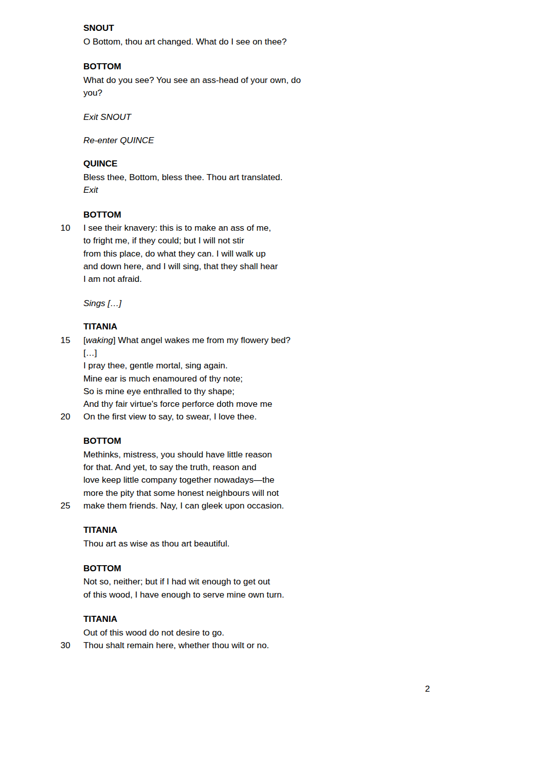SNOUT
O Bottom, thou art changed. What do I see on thee?
BOTTOM
What do you see? You see an ass-head of your own, do
you?
Exit SNOUT
Re-enter QUINCE
QUINCE
Bless thee, Bottom, bless thee. Thou art translated.
Exit
BOTTOM
10 I see their knavery: this is to make an ass of me,
to fright me, if they could; but I will not stir
from this place, do what they can. I will walk up
and down here, and I will sing, that they shall hear
I am not afraid.
Sings […]
TITANIA
15[waking] What angel wakes me from my flowery bed?
[…]
I pray thee, gentle mortal, sing again.
Mine ear is much enamoured of thy note;
So is mine eye enthralled to thy shape;
And thy fair virtue's force perforce doth move me
20 On the first view to say, to swear, I love thee.
BOTTOM
Methinks, mistress, you should have little reason
for that. And yet, to say the truth, reason and
love keep little company together nowadays—the
more the pity that some honest neighbours will not
25make them friends. Nay, I can gleek upon occasion.
TITANIA
Thou art as wise as thou art beautiful.
BOTTOM
Not so, neither; but if I had wit enough to get out
of this wood, I have enough to serve mine own turn.
TITANIA
Out of this wood do not desire to go.
30 Thou shalt remain here, whether thou wilt or no.
2